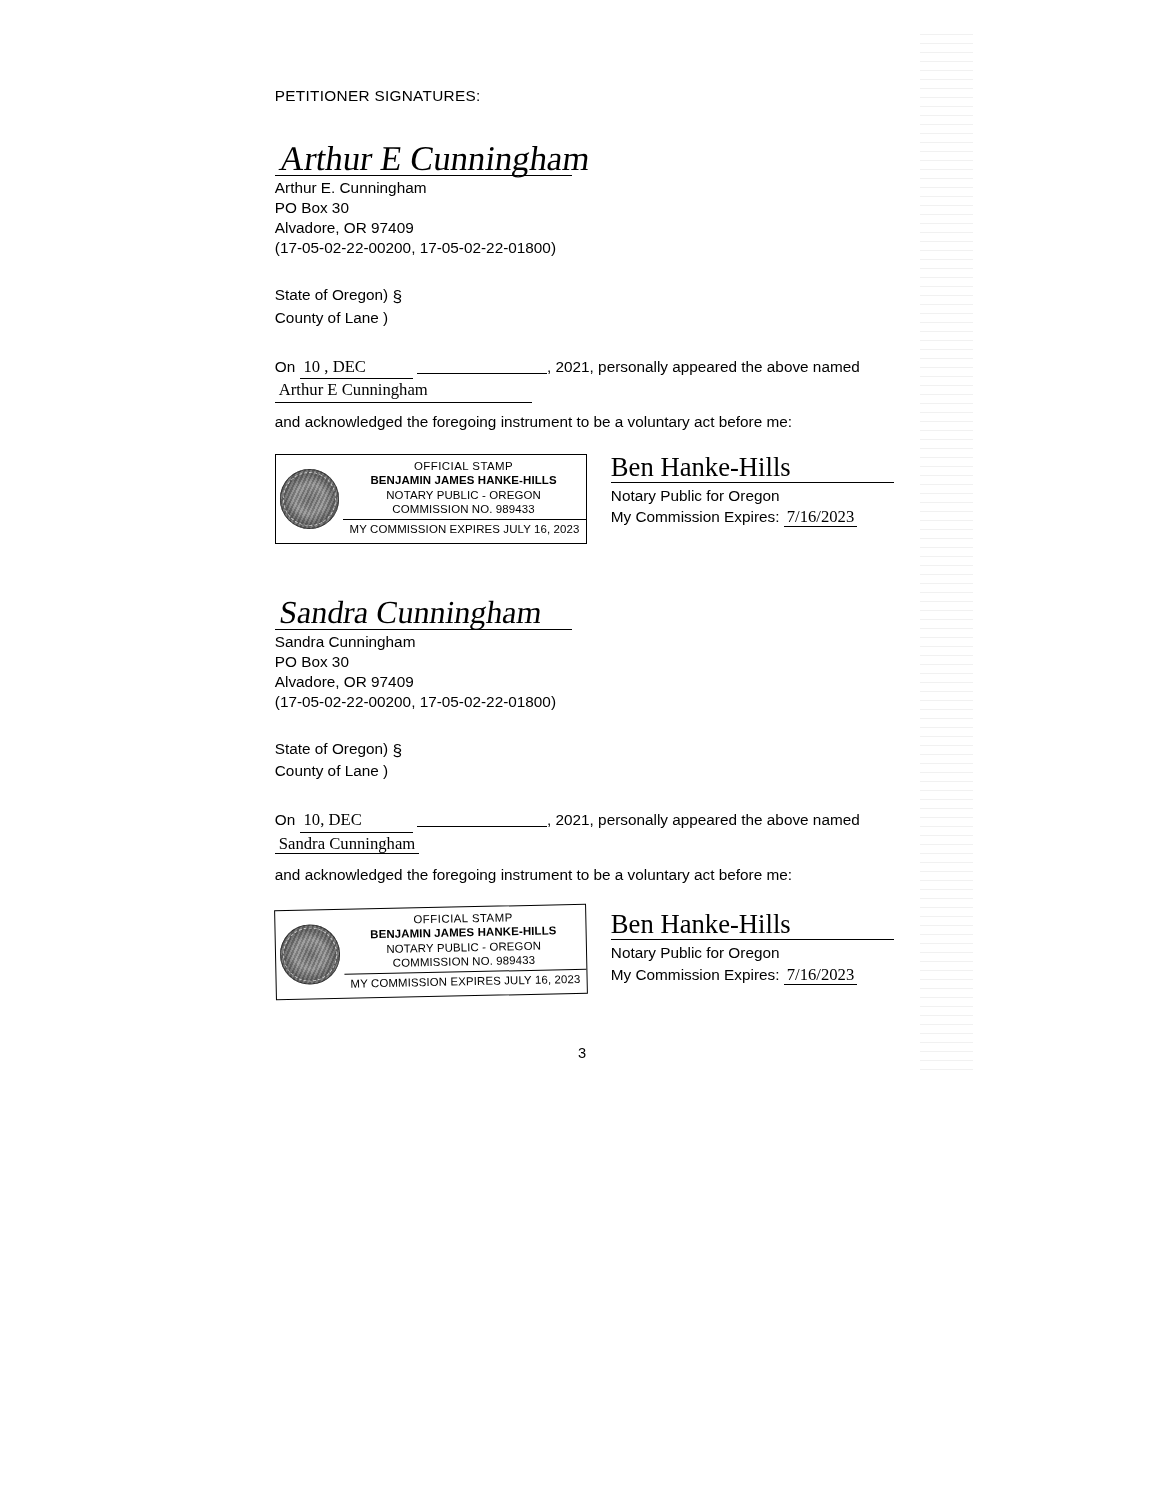PETITIONER SIGNATURES:
Arthur E Cunningham
Arthur E. Cunningham
PO Box 30
Alvadore, OR 97409
(17-05-02-22-00200, 17-05-02-22-01800)
State of Oregon) §
County of Lane )
On 10 , DEC , 2021, personally appeared the above named Arthur E Cunningham
and acknowledged the foregoing instrument to be a voluntary act before me:
OFFICIAL STAMP
BENJAMIN JAMES HANKE-HILLS
NOTARY PUBLIC - OREGON
COMMISSION NO. 989433
MY COMMISSION EXPIRES JULY 16, 2023
Ben Hanke-Hills
Notary Public for Oregon
My Commission Expires: 7/16/2023
Sandra Cunningham
Sandra Cunningham
PO Box 30
Alvadore, OR 97409
(17-05-02-22-00200, 17-05-02-22-01800)
State of Oregon) §
County of Lane )
On 10, DEC , 2021, personally appeared the above named Sandra Cunningham
and acknowledged the foregoing instrument to be a voluntary act before me:
OFFICIAL STAMP
BENJAMIN JAMES HANKE-HILLS
NOTARY PUBLIC - OREGON
COMMISSION NO. 989433
MY COMMISSION EXPIRES JULY 16, 2023
Ben Hanke-Hills
Notary Public for Oregon
My Commission Expires: 7/16/2023
3